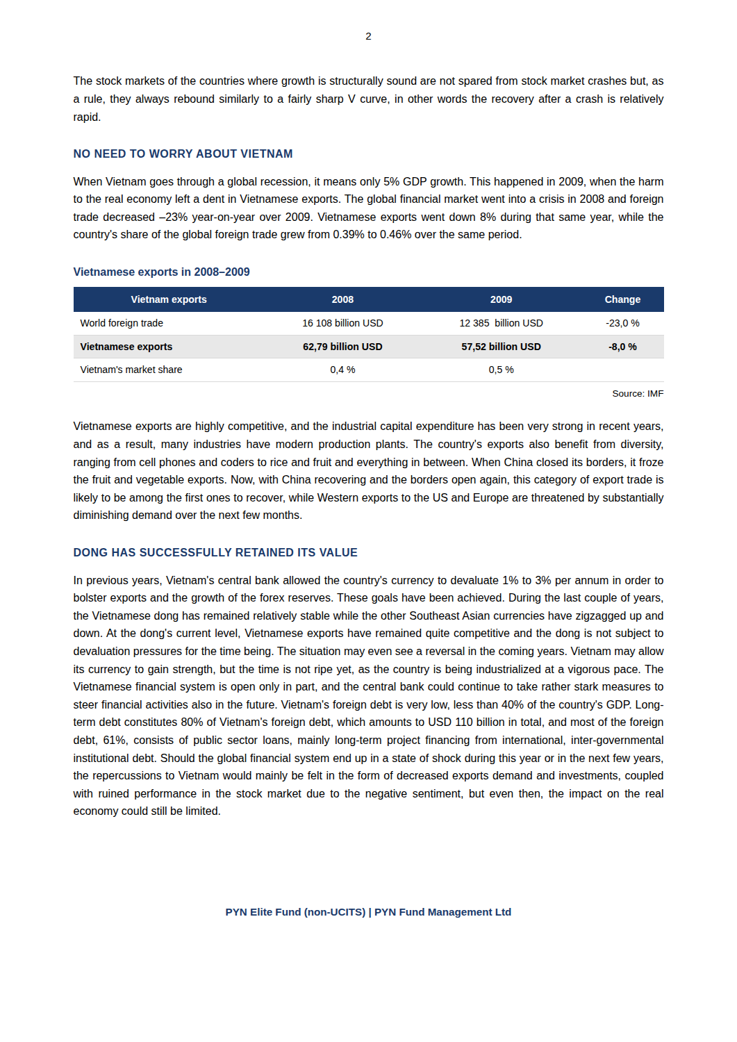2
The stock markets of the countries where growth is structurally sound are not spared from stock market crashes but, as a rule, they always rebound similarly to a fairly sharp V curve, in other words the recovery after a crash is relatively rapid.
No need to worry about Vietnam
When Vietnam goes through a global recession, it means only 5% GDP growth. This happened in 2009, when the harm to the real economy left a dent in Vietnamese exports. The global financial market went into a crisis in 2008 and foreign trade decreased –23% year-on-year over 2009. Vietnamese exports went down 8% during that same year, while the country's share of the global foreign trade grew from 0.39% to 0.46% over the same period.
Vietnamese exports in 2008–2009
| Vietnam exports | 2008 | 2009 | Change |
| --- | --- | --- | --- |
| World foreign trade | 16 108 billion USD | 12 385 billion USD | -23,0 % |
| Vietnamese exports | 62,79 billion USD | 57,52 billion USD | -8,0 % |
| Vietnam's market share | 0,4 % | 0,5 % | |
Source: IMF
Vietnamese exports are highly competitive, and the industrial capital expenditure has been very strong in recent years, and as a result, many industries have modern production plants. The country's exports also benefit from diversity, ranging from cell phones and coders to rice and fruit and everything in between. When China closed its borders, it froze the fruit and vegetable exports. Now, with China recovering and the borders open again, this category of export trade is likely to be among the first ones to recover, while Western exports to the US and Europe are threatened by substantially diminishing demand over the next few months.
Dong has successfully retained its value
In previous years, Vietnam's central bank allowed the country's currency to devaluate 1% to 3% per annum in order to bolster exports and the growth of the forex reserves. These goals have been achieved. During the last couple of years, the Vietnamese dong has remained relatively stable while the other Southeast Asian currencies have zigzagged up and down. At the dong's current level, Vietnamese exports have remained quite competitive and the dong is not subject to devaluation pressures for the time being. The situation may even see a reversal in the coming years. Vietnam may allow its currency to gain strength, but the time is not ripe yet, as the country is being industrialized at a vigorous pace. The Vietnamese financial system is open only in part, and the central bank could continue to take rather stark measures to steer financial activities also in the future. Vietnam's foreign debt is very low, less than 40% of the country's GDP. Long-term debt constitutes 80% of Vietnam's foreign debt, which amounts to USD 110 billion in total, and most of the foreign debt, 61%, consists of public sector loans, mainly long-term project financing from international, inter-governmental institutional debt. Should the global financial system end up in a state of shock during this year or in the next few years, the repercussions to Vietnam would mainly be felt in the form of decreased exports demand and investments, coupled with ruined performance in the stock market due to the negative sentiment, but even then, the impact on the real economy could still be limited.
PYN Elite Fund (non-UCITS) | PYN Fund Management Ltd